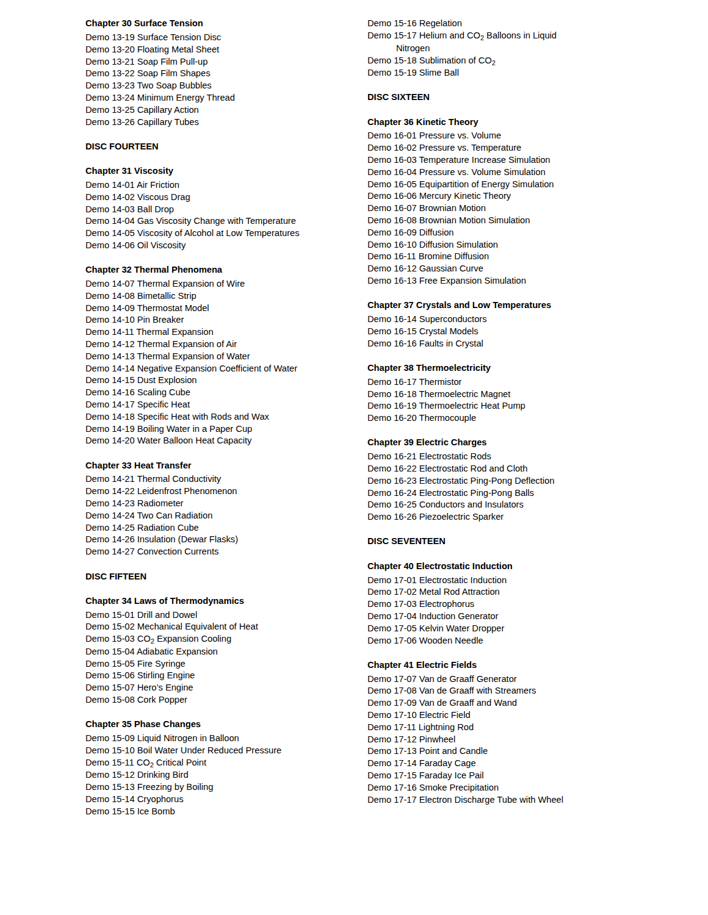Chapter 30 Surface Tension
Demo 13-19 Surface Tension Disc
Demo 13-20 Floating Metal Sheet
Demo 13-21 Soap Film Pull-up
Demo 13-22 Soap Film Shapes
Demo 13-23 Two Soap Bubbles
Demo 13-24 Minimum Energy Thread
Demo 13-25 Capillary Action
Demo 13-26 Capillary Tubes
DISC FOURTEEN
Chapter 31 Viscosity
Demo 14-01 Air Friction
Demo 14-02 Viscous Drag
Demo 14-03 Ball Drop
Demo 14-04 Gas Viscosity Change with Temperature
Demo 14-05 Viscosity of Alcohol at Low Temperatures
Demo 14-06 Oil Viscosity
Chapter 32 Thermal Phenomena
Demo 14-07 Thermal Expansion of Wire
Demo 14-08 Bimetallic Strip
Demo 14-09 Thermostat Model
Demo 14-10 Pin Breaker
Demo 14-11 Thermal Expansion
Demo 14-12 Thermal Expansion of Air
Demo 14-13 Thermal Expansion of Water
Demo 14-14 Negative Expansion Coefficient of Water
Demo 14-15 Dust Explosion
Demo 14-16 Scaling Cube
Demo 14-17 Specific Heat
Demo 14-18 Specific Heat with Rods and Wax
Demo 14-19 Boiling Water in a Paper Cup
Demo 14-20 Water Balloon Heat Capacity
Chapter 33 Heat Transfer
Demo 14-21 Thermal Conductivity
Demo 14-22 Leidenfrost Phenomenon
Demo 14-23 Radiometer
Demo 14-24 Two Can Radiation
Demo 14-25 Radiation Cube
Demo 14-26 Insulation (Dewar Flasks)
Demo 14-27 Convection Currents
DISC FIFTEEN
Chapter 34 Laws of Thermodynamics
Demo 15-01 Drill and Dowel
Demo 15-02 Mechanical Equivalent of Heat
Demo 15-03 CO2 Expansion Cooling
Demo 15-04 Adiabatic Expansion
Demo 15-05 Fire Syringe
Demo 15-06 Stirling Engine
Demo 15-07 Hero’s Engine
Demo 15-08 Cork Popper
Chapter 35 Phase Changes
Demo 15-09 Liquid Nitrogen in Balloon
Demo 15-10 Boil Water Under Reduced Pressure
Demo 15-11 CO2 Critical Point
Demo 15-12 Drinking Bird
Demo 15-13 Freezing by Boiling
Demo 15-14 Cryophorus
Demo 15-15 Ice Bomb
Demo 15-16 Regelation
Demo 15-17 Helium and CO2 Balloons in Liquid
Nitrogen
Demo 15-18 Sublimation of CO2
Demo 15-19 Slime Ball
DISC SIXTEEN
Chapter 36 Kinetic Theory
Demo 16-01 Pressure vs. Volume
Demo 16-02 Pressure vs. Temperature
Demo 16-03 Temperature Increase Simulation
Demo 16-04 Pressure vs. Volume Simulation
Demo 16-05 Equipartition of Energy Simulation
Demo 16-06 Mercury Kinetic Theory
Demo 16-07 Brownian Motion
Demo 16-08 Brownian Motion Simulation
Demo 16-09 Diffusion
Demo 16-10 Diffusion Simulation
Demo 16-11 Bromine Diffusion
Demo 16-12 Gaussian Curve
Demo 16-13 Free Expansion Simulation
Chapter 37 Crystals and Low Temperatures
Demo 16-14 Superconductors
Demo 16-15 Crystal Models
Demo 16-16 Faults in Crystal
Chapter 38 Thermoelectricity
Demo 16-17 Thermistor
Demo 16-18 Thermoelectric Magnet
Demo 16-19 Thermoelectric Heat Pump
Demo 16-20 Thermocouple
Chapter 39 Electric Charges
Demo 16-21 Electrostatic Rods
Demo 16-22 Electrostatic Rod and Cloth
Demo 16-23 Electrostatic Ping-Pong Deflection
Demo 16-24 Electrostatic Ping-Pong Balls
Demo 16-25 Conductors and Insulators
Demo 16-26 Piezoelectric Sparker
DISC SEVENTEEN
Chapter 40 Electrostatic Induction
Demo 17-01 Electrostatic Induction
Demo 17-02 Metal Rod Attraction
Demo 17-03 Electrophorus
Demo 17-04 Induction Generator
Demo 17-05 Kelvin Water Dropper
Demo 17-06 Wooden Needle
Chapter 41 Electric Fields
Demo 17-07 Van de Graaff Generator
Demo 17-08 Van de Graaff with Streamers
Demo 17-09 Van de Graaff and Wand
Demo 17-10 Electric Field
Demo 17-11 Lightning Rod
Demo 17-12 Pinwheel
Demo 17-13 Point and Candle
Demo 17-14 Faraday Cage
Demo 17-15 Faraday Ice Pail
Demo 17-16 Smoke Precipitation
Demo 17-17 Electron Discharge Tube with Wheel